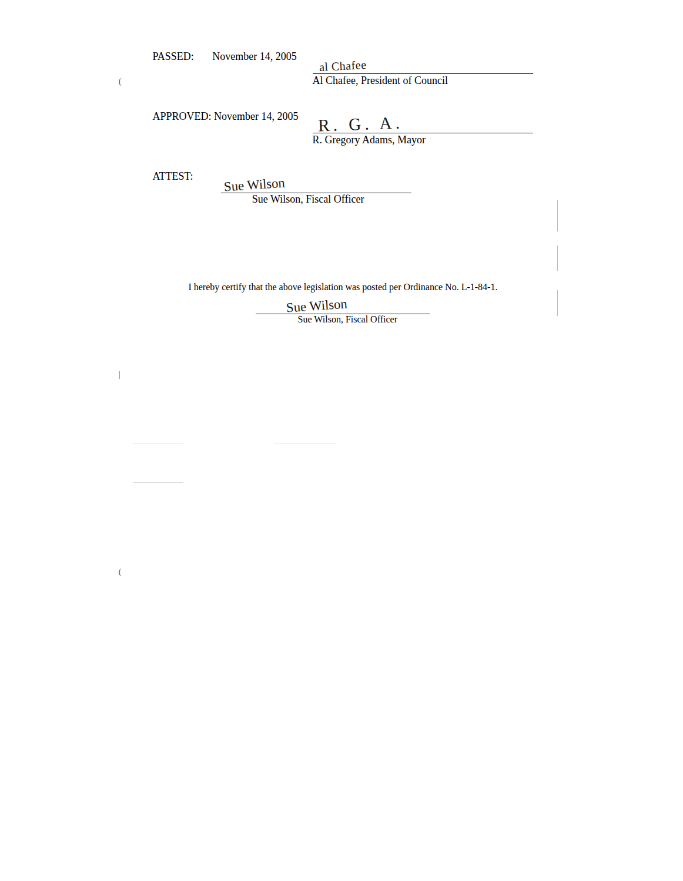(
|
(
| PASSED: November 14, 2005 | al Chafee Al Chafee, President of Council |
| APPROVED: November 14, 2005 | R. G. A. R. Gregory Adams, Mayor |
| ATTEST: | Sue Wilson Sue Wilson, Fiscal Officer | |
I hereby certify that the above legislation was posted per Ordinance No. L-1-84-1.
Sue Wilson
Sue Wilson, Fiscal Officer